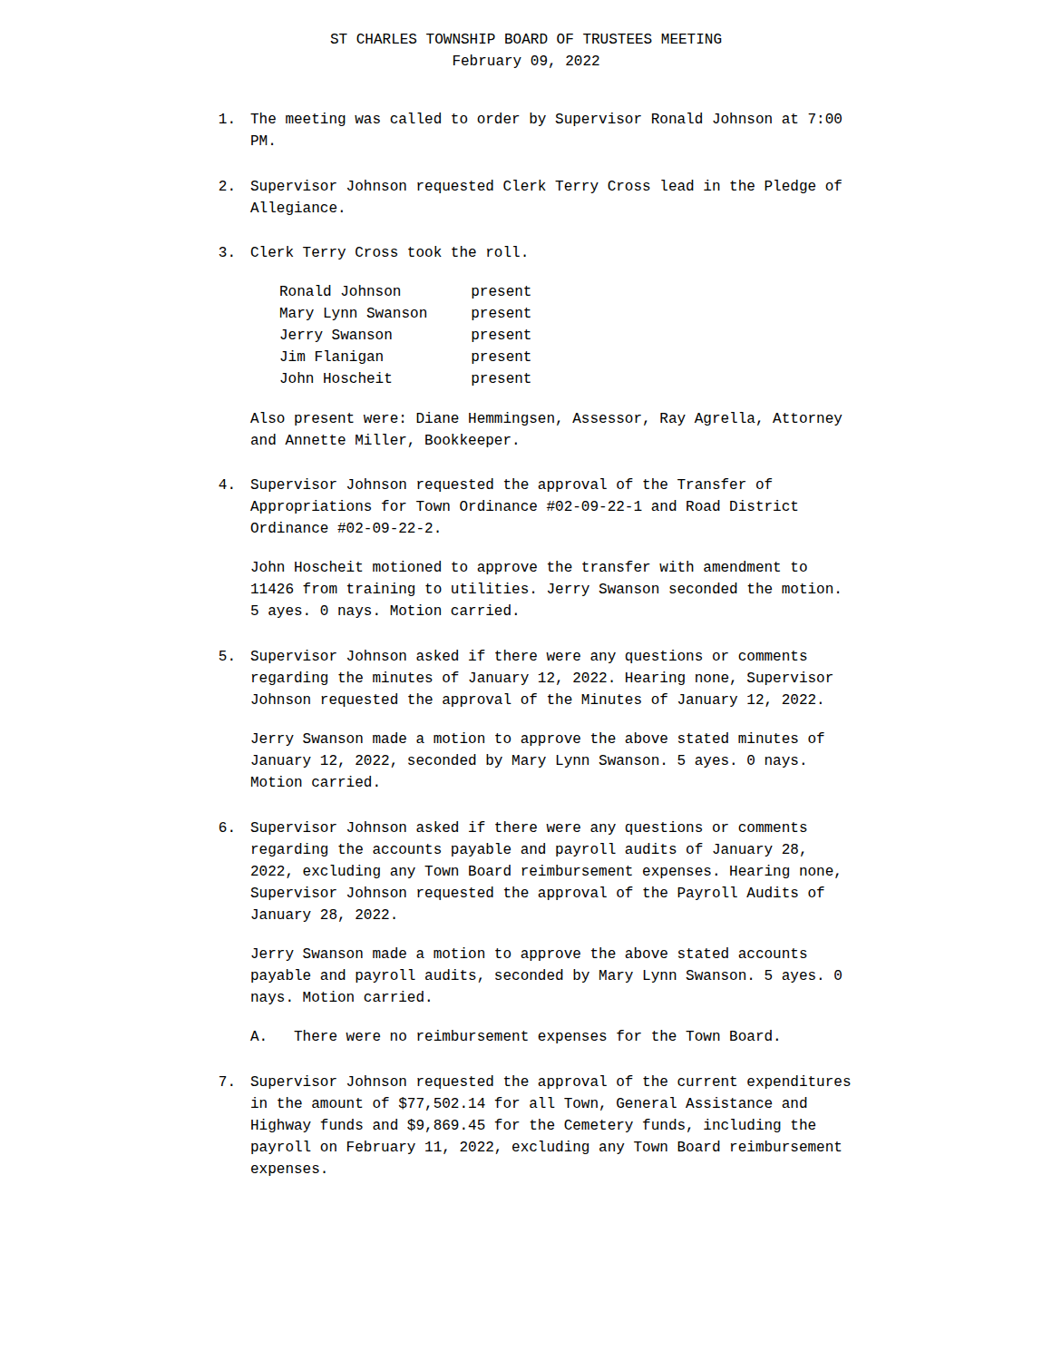ST CHARLES TOWNSHIP BOARD OF TRUSTEES MEETING
February 09, 2022
The meeting was called to order by Supervisor Ronald Johnson at 7:00 PM.
Supervisor Johnson requested Clerk Terry Cross lead in the Pledge of Allegiance.
Clerk Terry Cross took the roll.
| Ronald Johnson | present |
| Mary Lynn Swanson | present |
| Jerry Swanson | present |
| Jim Flanigan | present |
| John Hoscheit | present |
Also present were: Diane Hemmingsen, Assessor, Ray Agrella, Attorney and Annette Miller, Bookkeeper.
Supervisor Johnson requested the approval of the Transfer of Appropriations for Town Ordinance #02-09-22-1 and Road District Ordinance #02-09-22-2.
John Hoscheit motioned to approve the transfer with amendment to 11426 from training to utilities. Jerry Swanson seconded the motion. 5 ayes. 0 nays. Motion carried.
Supervisor Johnson asked if there were any questions or comments regarding the minutes of January 12, 2022. Hearing none, Supervisor Johnson requested the approval of the Minutes of January 12, 2022.
Jerry Swanson made a motion to approve the above stated minutes of January 12, 2022, seconded by Mary Lynn Swanson. 5 ayes. 0 nays. Motion carried.
Supervisor Johnson asked if there were any questions or comments regarding the accounts payable and payroll audits of January 28, 2022, excluding any Town Board reimbursement expenses. Hearing none, Supervisor Johnson requested the approval of the Payroll Audits of January 28, 2022.
Jerry Swanson made a motion to approve the above stated accounts payable and payroll audits, seconded by Mary Lynn Swanson. 5 ayes. 0 nays. Motion carried.
There were no reimbursement expenses for the Town Board.
Supervisor Johnson requested the approval of the current expenditures in the amount of $77,502.14 for all Town, General Assistance and Highway funds and $9,869.45 for the Cemetery funds, including the payroll on February 11, 2022, excluding any Town Board reimbursement expenses.